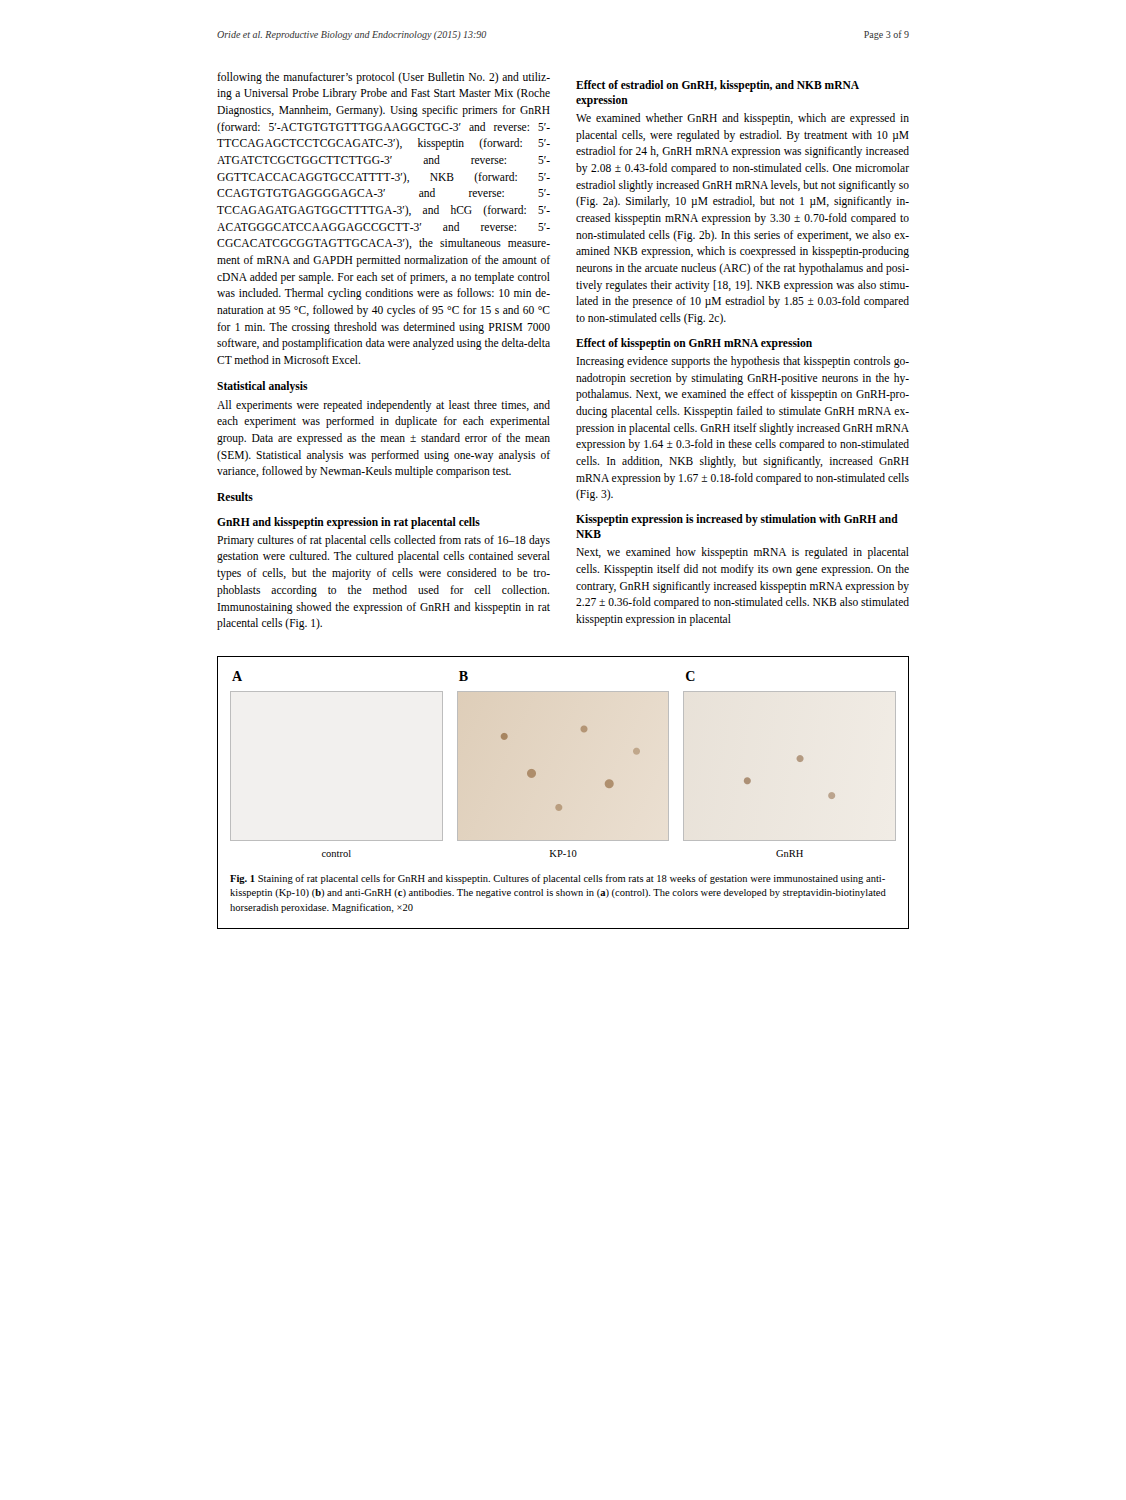Oride et al. Reproductive Biology and Endocrinology (2015) 13:90
Page 3 of 9
following the manufacturer’s protocol (User Bulletin No. 2) and utilizing a Universal Probe Library Probe and Fast Start Master Mix (Roche Diagnostics, Mannheim, Germany). Using specific primers for GnRH (forward: 5′-ACTGTGTGTTTGGAAGGCTGC-3′ and reverse: 5′-TTCCAGAGCTCCTCGCAGATC-3′), kisspeptin (forward: 5′-ATGATCTCGCTGGCTTCTTGG-3′ and reverse: 5′-GGTTCACCACAGGTGCCATTTT-3′), NKB (forward: 5′-CCAGTGTGTGAGGGGAGCA-3′ and reverse: 5′-TCCAGAGATGAGTGGCTTTTGA-3′), and hCG (forward: 5′-ACATGGGCATCCAAGGAGCCGCTT-3′ and reverse: 5′-CGCACATCGCGGTAGTTGCACA-3′), the simultaneous measurement of mRNA and GAPDH permitted normalization of the amount of cDNA added per sample. For each set of primers, a no template control was included. Thermal cycling conditions were as follows: 10 min denaturation at 95 °C, followed by 40 cycles of 95 °C for 15 s and 60 °C for 1 min. The crossing threshold was determined using PRISM 7000 software, and postamplification data were analyzed using the delta-delta CT method in Microsoft Excel.
Statistical analysis
All experiments were repeated independently at least three times, and each experiment was performed in duplicate for each experimental group. Data are expressed as the mean ± standard error of the mean (SEM). Statistical analysis was performed using one-way analysis of variance, followed by Newman-Keuls multiple comparison test.
Results
GnRH and kisspeptin expression in rat placental cells
Primary cultures of rat placental cells collected from rats of 16–18 days gestation were cultured. The cultured placental cells contained several types of cells, but the majority of cells were considered to be trophoblasts according to the method used for cell collection. Immunostaining showed the expression of GnRH and kisspeptin in rat placental cells (Fig. 1).
Effect of estradiol on GnRH, kisspeptin, and NKB mRNA expression
We examined whether GnRH and kisspeptin, which are expressed in placental cells, were regulated by estradiol. By treatment with 10 µM estradiol for 24 h, GnRH mRNA expression was significantly increased by 2.08 ± 0.43-fold compared to non-stimulated cells. One micromolar estradiol slightly increased GnRH mRNA levels, but not significantly so (Fig. 2a). Similarly, 10 µM estradiol, but not 1 µM, significantly increased kisspeptin mRNA expression by 3.30 ± 0.70-fold compared to non-stimulated cells (Fig. 2b). In this series of experiment, we also examined NKB expression, which is coexpressed in kisspeptin-producing neurons in the arcuate nucleus (ARC) of the rat hypothalamus and positively regulates their activity [18, 19]. NKB expression was also stimulated in the presence of 10 µM estradiol by 1.85 ± 0.03-fold compared to non-stimulated cells (Fig. 2c).
Effect of kisspeptin on GnRH mRNA expression
Increasing evidence supports the hypothesis that kisspeptin controls gonadotropin secretion by stimulating GnRH-positive neurons in the hypothalamus. Next, we examined the effect of kisspeptin on GnRH-producing placental cells. Kisspeptin failed to stimulate GnRH mRNA expression in placental cells. GnRH itself slightly increased GnRH mRNA expression by 1.64 ± 0.3-fold in these cells compared to non-stimulated cells. In addition, NKB slightly, but significantly, increased GnRH mRNA expression by 1.67 ± 0.18-fold compared to non-stimulated cells (Fig. 3).
Kisspeptin expression is increased by stimulation with GnRH and NKB
Next, we examined how kisspeptin mRNA is regulated in placental cells. Kisspeptin itself did not modify its own gene expression. On the contrary, GnRH significantly increased kisspeptin mRNA expression by 2.27 ± 0.36-fold compared to non-stimulated cells. NKB also stimulated kisspeptin expression in placental
A
control
B
KP-10
C
GnRH
Fig. 1 Staining of rat placental cells for GnRH and kisspeptin. Cultures of placental cells from rats at 18 weeks of gestation were immunostained using anti-kisspeptin (Kp-10) (b) and anti-GnRH (c) antibodies. The negative control is shown in (a) (control). The colors were developed by streptavidin-biotinylated horseradish peroxidase. Magnification, ×20